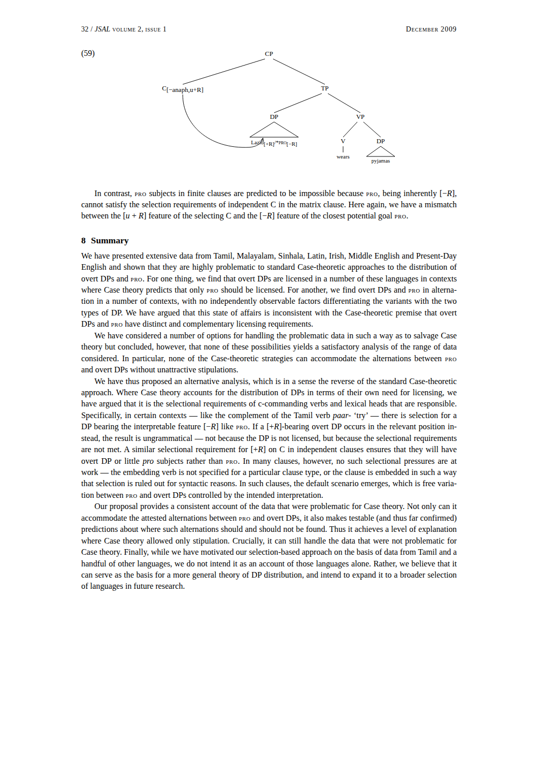32 / JSAL volume 2, issue 1
December 2009
(59)
CP C[−anaph,u+R] TP DP Lazlo[+R]/*pro[−R] VP V wears DP pyjamas
In contrast, pro subjects in finite clauses are predicted to be impossible because pro, being inherently [−R], cannot satisfy the selection requirements of independent C in the matrix clause. Here again, we have a mismatch between the [u + R] feature of the selecting C and the [−R] feature of the closest potential goal pro.
8 Summary
We have presented extensive data from Tamil, Malayalam, Sinhala, Latin, Irish, Middle English and Present-Day English and shown that they are highly problematic to standard Case-theoretic approaches to the distribution of overt DPs and pro. For one thing, we find that overt DPs are licensed in a number of these languages in contexts where Case theory predicts that only pro should be licensed. For another, we find overt DPs and pro in alternation in a number of contexts, with no independently observable factors differentiating the variants with the two types of DP. We have argued that this state of affairs is inconsistent with the Case-theoretic premise that overt DPs and pro have distinct and complementary licensing requirements.
We have considered a number of options for handling the problematic data in such a way as to salvage Case theory but concluded, however, that none of these possibilities yields a satisfactory analysis of the range of data considered. In particular, none of the Case-theoretic strategies can accommodate the alternations between pro and overt DPs without unattractive stipulations.
We have thus proposed an alternative analysis, which is in a sense the reverse of the standard Case-theoretic approach. Where Case theory accounts for the distribution of DPs in terms of their own need for licensing, we have argued that it is the selectional requirements of c-commanding verbs and lexical heads that are responsible. Specifically, in certain contexts — like the complement of the Tamil verb paar- ‘try’ — there is selection for a DP bearing the interpretable feature [−R] like pro. If a [+R]-bearing overt DP occurs in the relevant position instead, the result is ungrammatical — not because the DP is not licensed, but because the selectional requirements are not met. A similar selectional requirement for [+R] on C in independent clauses ensures that they will have overt DP or little pro subjects rather than pro. In many clauses, however, no such selectional pressures are at work — the embedding verb is not specified for a particular clause type, or the clause is embedded in such a way that selection is ruled out for syntactic reasons. In such clauses, the default scenario emerges, which is free variation between pro and overt DPs controlled by the intended interpretation.
Our proposal provides a consistent account of the data that were problematic for Case theory. Not only can it accommodate the attested alternations between pro and overt DPs, it also makes testable (and thus far confirmed) predictions about where such alternations should and should not be found. Thus it achieves a level of explanation where Case theory allowed only stipulation. Crucially, it can still handle the data that were not problematic for Case theory. Finally, while we have motivated our selection-based approach on the basis of data from Tamil and a handful of other languages, we do not intend it as an account of those languages alone. Rather, we believe that it can serve as the basis for a more general theory of DP distribution, and intend to expand it to a broader selection of languages in future research.